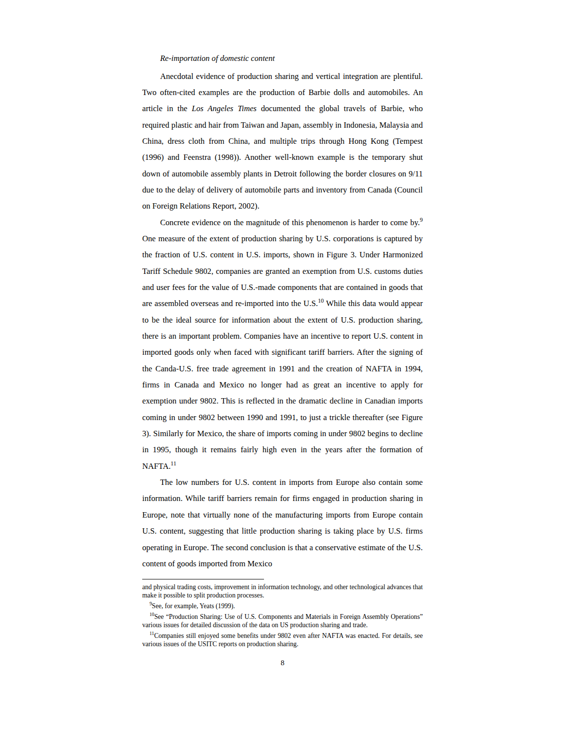Re-importation of domestic content
Anecdotal evidence of production sharing and vertical integration are plentiful. Two often-cited examples are the production of Barbie dolls and automobiles. An article in the Los Angeles Times documented the global travels of Barbie, who required plastic and hair from Taiwan and Japan, assembly in Indonesia, Malaysia and China, dress cloth from China, and multiple trips through Hong Kong (Tempest (1996) and Feenstra (1998)). Another well-known example is the temporary shut down of automobile assembly plants in Detroit following the border closures on 9/11 due to the delay of delivery of automobile parts and inventory from Canada (Council on Foreign Relations Report, 2002).
Concrete evidence on the magnitude of this phenomenon is harder to come by.9 One measure of the extent of production sharing by U.S. corporations is captured by the fraction of U.S. content in U.S. imports, shown in Figure 3. Under Harmonized Tariff Schedule 9802, companies are granted an exemption from U.S. customs duties and user fees for the value of U.S.-made components that are contained in goods that are assembled overseas and re-imported into the U.S.10 While this data would appear to be the ideal source for information about the extent of U.S. production sharing, there is an important problem. Companies have an incentive to report U.S. content in imported goods only when faced with significant tariff barriers. After the signing of the Canda-U.S. free trade agreement in 1991 and the creation of NAFTA in 1994, firms in Canada and Mexico no longer had as great an incentive to apply for exemption under 9802. This is reflected in the dramatic decline in Canadian imports coming in under 9802 between 1990 and 1991, to just a trickle thereafter (see Figure 3). Similarly for Mexico, the share of imports coming in under 9802 begins to decline in 1995, though it remains fairly high even in the years after the formation of NAFTA.11
The low numbers for U.S. content in imports from Europe also contain some information. While tariff barriers remain for firms engaged in production sharing in Europe, note that virtually none of the manufacturing imports from Europe contain U.S. content, suggesting that little production sharing is taking place by U.S. firms operating in Europe. The second conclusion is that a conservative estimate of the U.S. content of goods imported from Mexico
and physical trading costs, improvement in information technology, and other technological advances that make it possible to split production processes.
9See, for example, Yeats (1999).
10See “Production Sharing: Use of U.S. Components and Materials in Foreign Assembly Operations” various issues for detailed discussion of the data on US production sharing and trade.
11Companies still enjoyed some benefits under 9802 even after NAFTA was enacted. For details, see various issues of the USITC reports on production sharing.
8